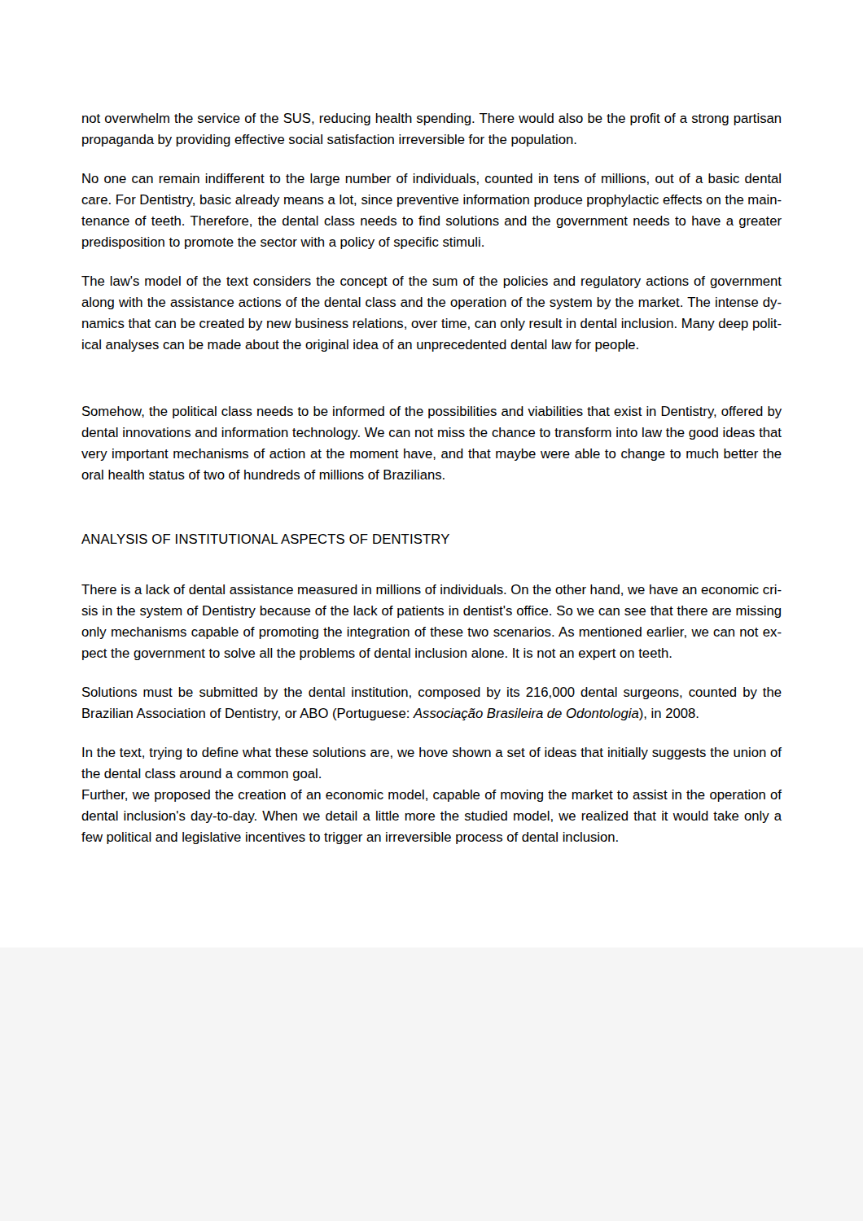not overwhelm the service of the SUS, reducing health spending. There would also be the profit of a strong partisan propaganda by providing effective social satisfaction irreversible for the population.
No one can remain indifferent to the large number of individuals, counted in tens of millions, out of a basic dental care. For Dentistry, basic already means a lot, since preventive information produce prophylactic effects on the maintenance of teeth. Therefore, the dental class needs to find solutions and the government needs to have a greater predisposition to promote the sector with a policy of specific stimuli.
The law's model of the text considers the concept of the sum of the policies and regulatory actions of government along with the assistance actions of the dental class and the operation of the system by the market. The intense dynamics that can be created by new business relations, over time, can only result in dental inclusion. Many deep political analyses can be made about the original idea of an unprecedented dental law for people.
Somehow, the political class needs to be informed of the possibilities and viabilities that exist in Dentistry, offered by dental innovations and information technology. We can not miss the chance to transform into law the good ideas that very important mechanisms of action at the moment have, and that maybe were able to change to much better the oral health status of two of hundreds of millions of Brazilians.
Analysis of institutional aspects of Dentistry
There is a lack of dental assistance measured in millions of individuals. On the other hand, we have an economic crisis in the system of Dentistry because of the lack of patients in dentist's office. So we can see that there are missing only mechanisms capable of promoting the integration of these two scenarios. As mentioned earlier, we can not expect the government to solve all the problems of dental inclusion alone. It is not an expert on teeth.
Solutions must be submitted by the dental institution, composed by its 216,000 dental surgeons, counted by the Brazilian Association of Dentistry, or ABO (Portuguese: Associação Brasileira de Odontologia), in 2008.
In the text, trying to define what these solutions are, we hove shown a set of ideas that initially suggests the union of the dental class around a common goal.
Further, we proposed the creation of an economic model, capable of moving the market to assist in the operation of dental inclusion's day-to-day. When we detail a little more the studied model, we realized that it would take only a few political and legislative incentives to trigger an irreversible process of dental inclusion.